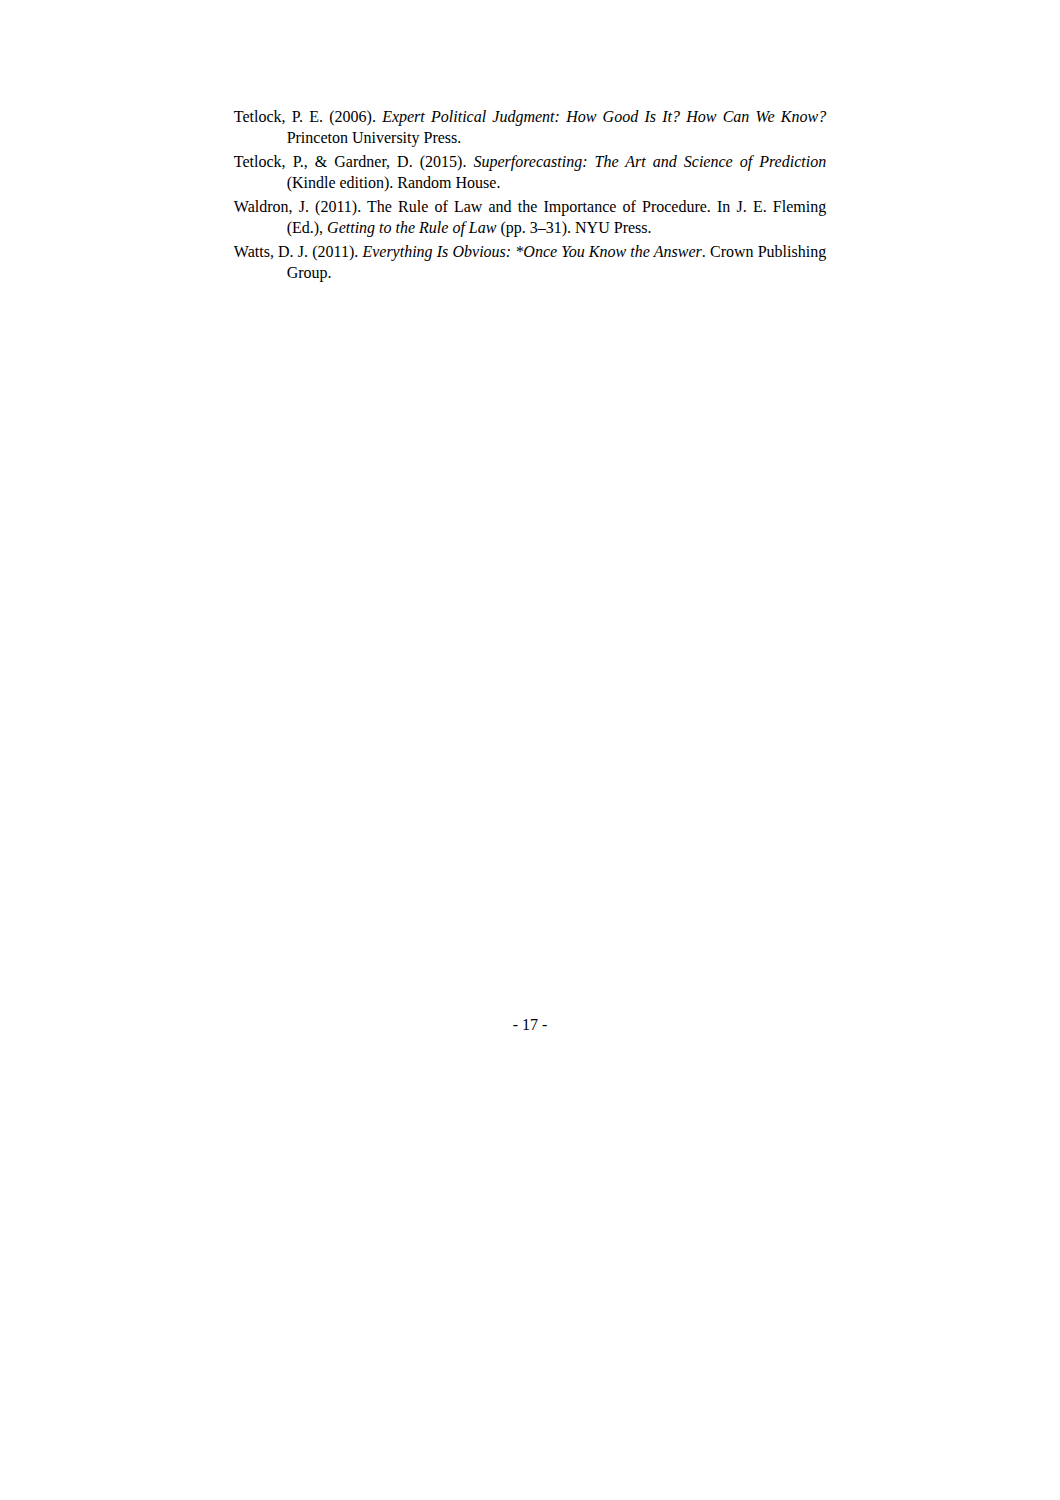Tetlock, P. E. (2006). Expert Political Judgment: How Good Is It? How Can We Know? Princeton University Press.
Tetlock, P., & Gardner, D. (2015). Superforecasting: The Art and Science of Prediction (Kindle edition). Random House.
Waldron, J. (2011). The Rule of Law and the Importance of Procedure. In J. E. Fleming (Ed.), Getting to the Rule of Law (pp. 3–31). NYU Press.
Watts, D. J. (2011). Everything Is Obvious: *Once You Know the Answer. Crown Publishing Group.
- 17 -